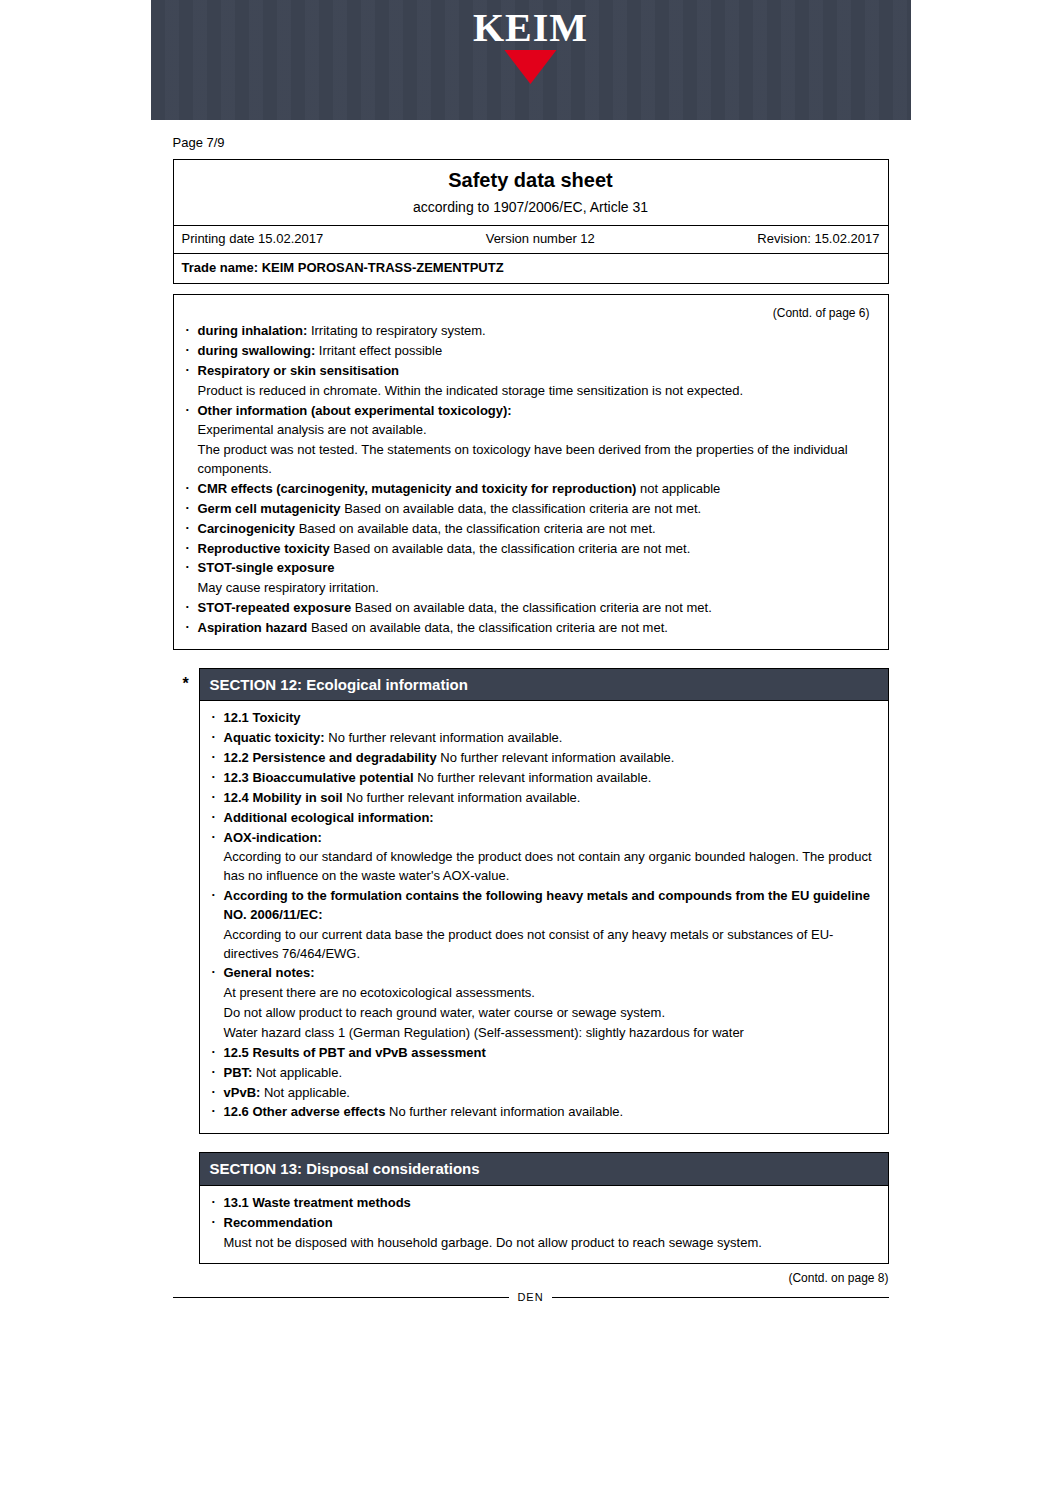KEIM
Page 7/9
Safety data sheet
according to 1907/2006/EC, Article 31
Printing date 15.02.2017
Version number 12
Revision: 15.02.2017
Trade name: KEIM POROSAN-TRASS-ZEMENTPUTZ
(Contd. of page 6)
during inhalation: Irritating to respiratory system.
during swallowing: Irritant effect possible
Respiratory or skin sensitisation
Product is reduced in chromate. Within the indicated storage time sensitization is not expected.
Other information (about experimental toxicology):
Experimental analysis are not available.
The product was not tested. The statements on toxicology have been derived from the properties of the individual components.
CMR effects (carcinogenity, mutagenicity and toxicity for reproduction) not applicable
Germ cell mutagenicity Based on available data, the classification criteria are not met.
Carcinogenicity Based on available data, the classification criteria are not met.
Reproductive toxicity Based on available data, the classification criteria are not met.
STOT-single exposure
May cause respiratory irritation.
STOT-repeated exposure Based on available data, the classification criteria are not met.
Aspiration hazard Based on available data, the classification criteria are not met.
*
SECTION 12: Ecological information
12.1 Toxicity
Aquatic toxicity: No further relevant information available.
12.2 Persistence and degradability No further relevant information available.
12.3 Bioaccumulative potential No further relevant information available.
12.4 Mobility in soil No further relevant information available.
Additional ecological information:
AOX-indication:
According to our standard of knowledge the product does not contain any organic bounded halogen. The product has no influence on the waste water's AOX-value.
According to the formulation contains the following heavy metals and compounds from the EU guideline NO. 2006/11/EC:
According to our current data base the product does not consist of any heavy metals or substances of EU-directives 76/464/EWG.
General notes:
At present there are no ecotoxicological assessments.
Do not allow product to reach ground water, water course or sewage system.
Water hazard class 1 (German Regulation) (Self-assessment): slightly hazardous for water
12.5 Results of PBT and vPvB assessment
PBT: Not applicable.
vPvB: Not applicable.
12.6 Other adverse effects No further relevant information available.
SECTION 13: Disposal considerations
13.1 Waste treatment methods
Recommendation
Must not be disposed with household garbage. Do not allow product to reach sewage system.
(Contd. on page 8)
DEN